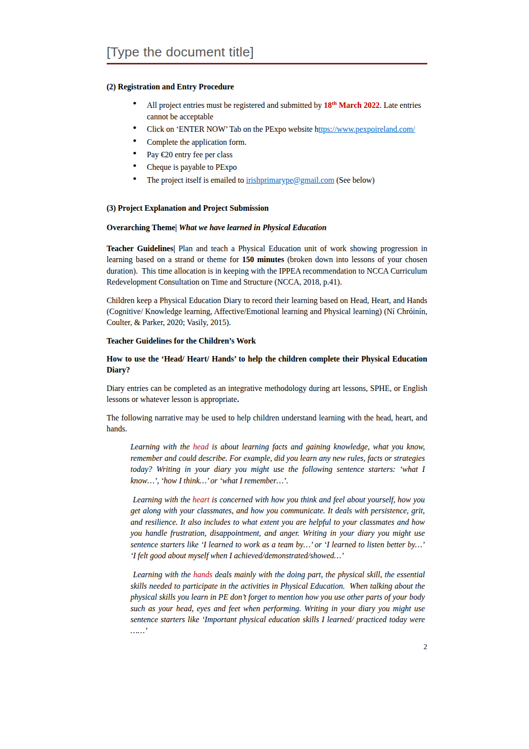[Type the document title]
(2) Registration and Entry Procedure
All project entries must be registered and submitted by 18th March 2022. Late entries cannot be acceptable
Click on ‘ENTER NOW’ Tab on the PExpo website https://www.pexpoireland.com/
Complete the application form.
Pay €20 entry fee per class
Cheque is payable to PExpo
The project itself is emailed to irishprimarype@gmail.com (See below)
(3) Project Explanation and Project Submission
Overarching Theme| What we have learned in Physical Education
Teacher Guidelines| Plan and teach a Physical Education unit of work showing progression in learning based on a strand or theme for 150 minutes (broken down into lessons of your chosen duration). This time allocation is in keeping with the IPPEA recommendation to NCCA Curriculum Redevelopment Consultation on Time and Structure (NCCA, 2018, p.41).
Children keep a Physical Education Diary to record their learning based on Head, Heart, and Hands (Cognitive/ Knowledge learning, Affective/Emotional learning and Physical learning) (Ní Chróinín, Coulter, & Parker, 2020; Vasily, 2015).
Teacher Guidelines for the Children’s Work
How to use the ‘Head/ Heart/ Hands’ to help the children complete their Physical Education Diary?
Diary entries can be completed as an integrative methodology during art lessons, SPHE, or English lessons or whatever lesson is appropriate.
The following narrative may be used to help children understand learning with the head, heart, and hands.
Learning with the head is about learning facts and gaining knowledge, what you know, remember and could describe. For example, did you learn any new rules, facts or strategies today? Writing in your diary you might use the following sentence starters: ‘what I know…’, ‘how I think…’ or ‘what I remember…’.
Learning with the heart is concerned with how you think and feel about yourself, how you get along with your classmates, and how you communicate. It deals with persistence, grit, and resilience. It also includes to what extent you are helpful to your classmates and how you handle frustration, disappointment, and anger. Writing in your diary you might use sentence starters like ‘I learned to work as a team by…’ or ‘I learned to listen better by…’ ‘I felt good about myself when I achieved/demonstrated/showed…’
Learning with the hands deals mainly with the doing part, the physical skill, the essential skills needed to participate in the activities in Physical Education. When talking about the physical skills you learn in PE don’t forget to mention how you use other parts of your body such as your head, eyes and feet when performing. Writing in your diary you might use sentence starters like ‘Important physical education skills I learned/ practiced today were ……’
2